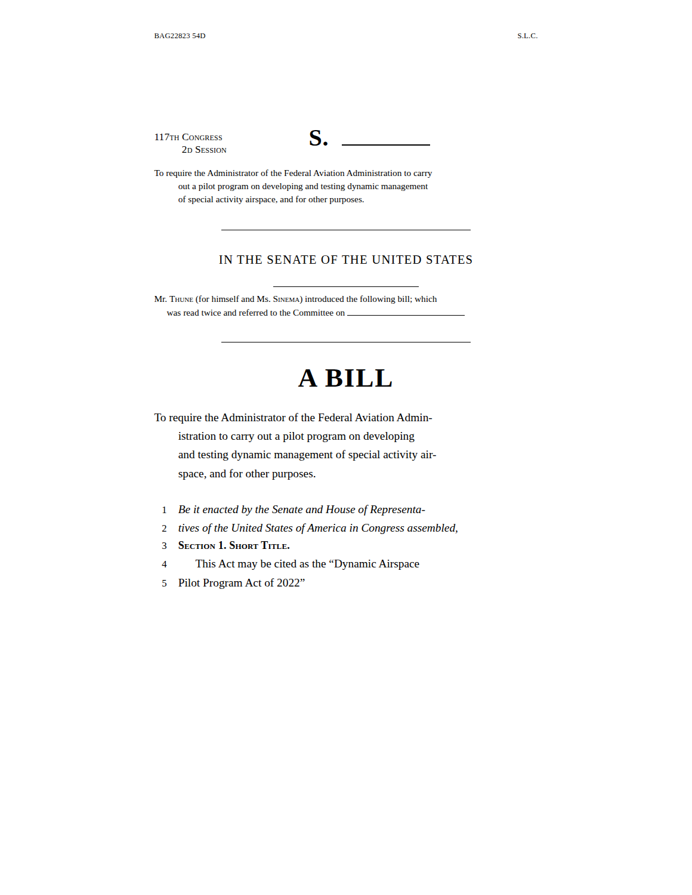BAG22823 54D
S.L.C.
117th Congress
2d Session
S.
To require the Administrator of the Federal Aviation Administration to carry out a pilot program on developing and testing dynamic management of special activity airspace, and for other purposes.
IN THE SENATE OF THE UNITED STATES
Mr. Thune (for himself and Ms. Sinema) introduced the following bill; which was read twice and referred to the Committee on
A BILL
To require the Administrator of the Federal Aviation Admin- istration to carry out a pilot program on developing and testing dynamic management of special activity air- space, and for other purposes.
1
Be it enacted by the Senate and House of Representa-
2
tives of the United States of America in Congress assembled,
3
Section 1. Short Title.
4
This Act may be cited as the “Dynamic Airspace
5
Pilot Program Act of 2022”